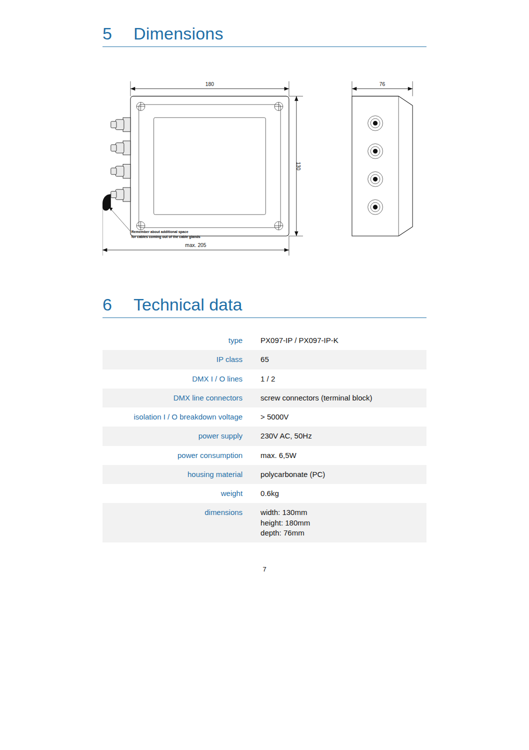5 Dimensions
180 Remember about additional space for cables coming out of the cable glands 130 max. 205 76
6 Technical data
| type | PX097-IP / PX097-IP-K |
| IP class | 65 |
| DMX I / O lines | 1 / 2 |
| DMX line connectors | screw connectors (terminal block) |
| isolation I / O breakdown voltage | > 5000V |
| power supply | 230V AC, 50Hz |
| power consumption | max. 6,5W |
| housing material | polycarbonate (PC) |
| weight | 0.6kg |
| dimensions | width: 130mm height: 180mm depth: 76mm |
7